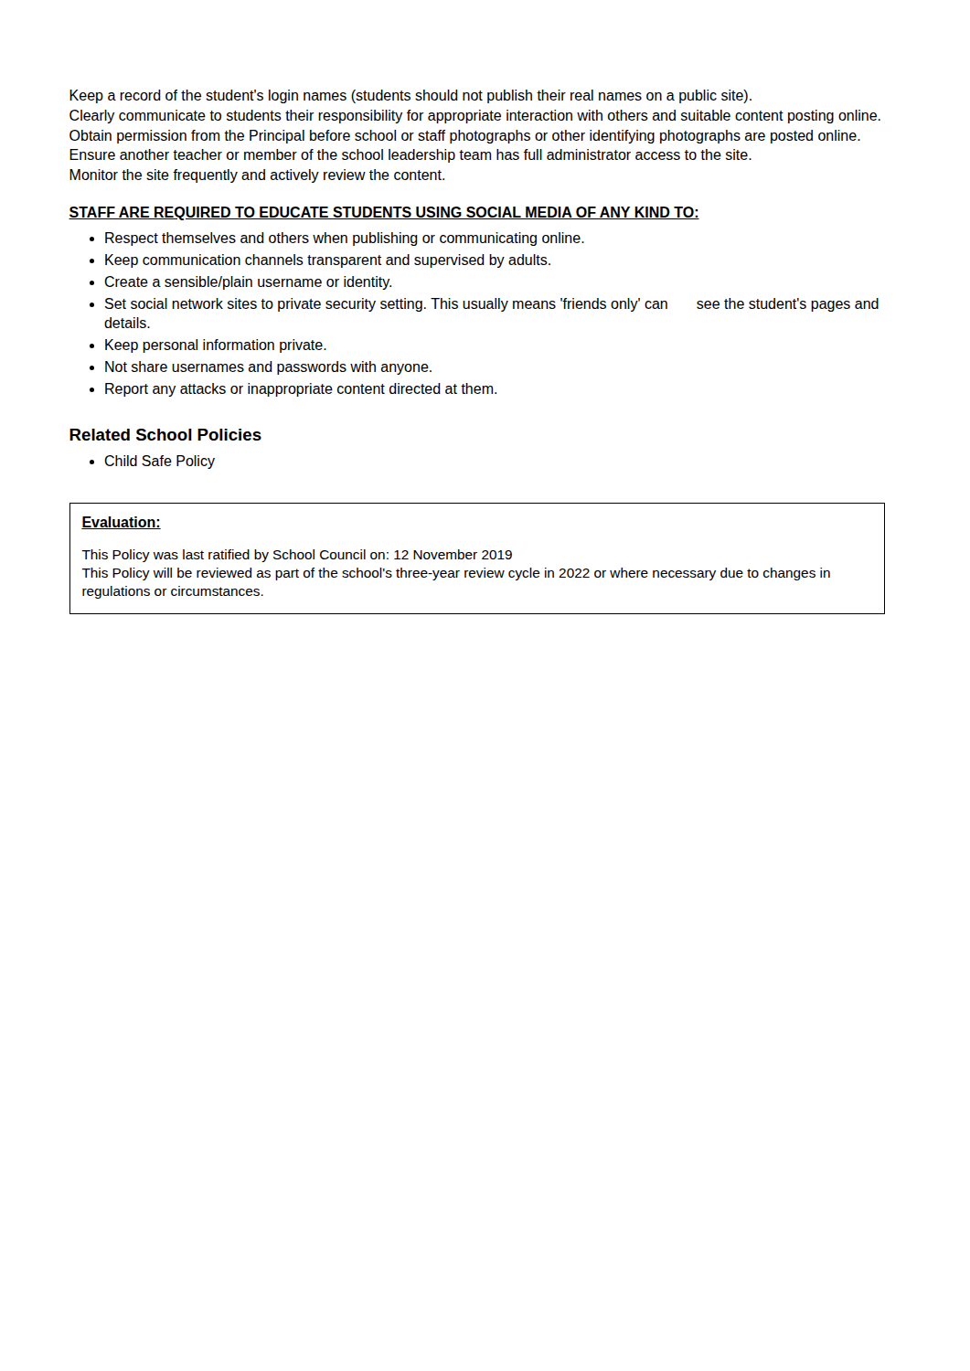Keep a record of the student's login names (students should not publish their real names on a public site).
Clearly communicate to students their responsibility for appropriate interaction with others and suitable content posting online.
Obtain permission from the Principal before school or staff photographs or other identifying photographs are posted online.
Ensure another teacher or member of the school leadership team has full administrator access to the site.
Monitor the site frequently and actively review the content.
Staff are required to educate students using social media of any kind to:
Respect themselves and others when publishing or communicating online.
Keep communication channels transparent and supervised by adults.
Create a sensible/plain username or identity.
Set social network sites to private security setting. This usually means 'friends only' can see the student's pages and details.
Keep personal information private.
Not share usernames and passwords with anyone.
Report any attacks or inappropriate content directed at them.
Related School Policies
Child Safe Policy
Evaluation:
This Policy was last ratified by School Council on: 12 November 2019
This Policy will be reviewed as part of the school's three-year review cycle in 2022 or where necessary due to changes in regulations or circumstances.